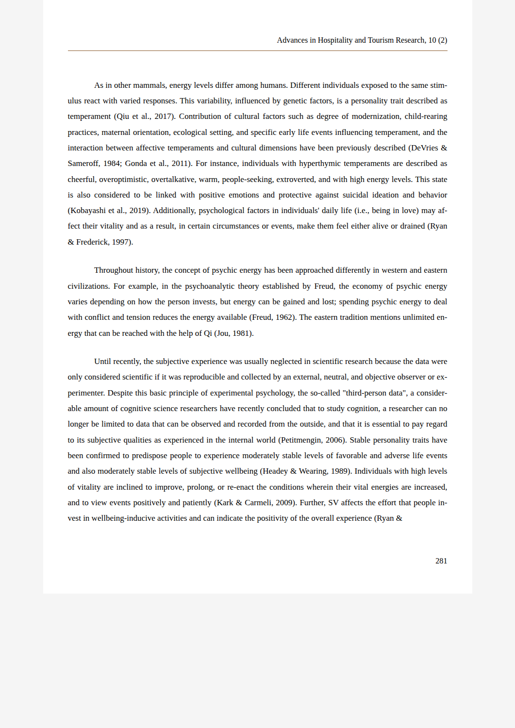Advances in Hospitality and Tourism Research, 10 (2)
As in other mammals, energy levels differ among humans. Different individuals exposed to the same stimulus react with varied responses. This variability, influenced by genetic factors, is a personality trait described as temperament (Qiu et al., 2017). Contribution of cultural factors such as degree of modernization, child-rearing practices, maternal orientation, ecological setting, and specific early life events influencing temperament, and the interaction between affective temperaments and cultural dimensions have been previously described (DeVries & Sameroff, 1984; Gonda et al., 2011). For instance, individuals with hyperthymic temperaments are described as cheerful, overoptimistic, overtalkative, warm, people-seeking, extroverted, and with high energy levels. This state is also considered to be linked with positive emotions and protective against suicidal ideation and behavior (Kobayashi et al., 2019). Additionally, psychological factors in individuals' daily life (i.e., being in love) may affect their vitality and as a result, in certain circumstances or events, make them feel either alive or drained (Ryan & Frederick, 1997).
Throughout history, the concept of psychic energy has been approached differently in western and eastern civilizations. For example, in the psychoanalytic theory established by Freud, the economy of psychic energy varies depending on how the person invests, but energy can be gained and lost; spending psychic energy to deal with conflict and tension reduces the energy available (Freud, 1962). The eastern tradition mentions unlimited energy that can be reached with the help of Qi (Jou, 1981).
Until recently, the subjective experience was usually neglected in scientific research because the data were only considered scientific if it was reproducible and collected by an external, neutral, and objective observer or experimenter. Despite this basic principle of experimental psychology, the so-called "third-person data", a considerable amount of cognitive science researchers have recently concluded that to study cognition, a researcher can no longer be limited to data that can be observed and recorded from the outside, and that it is essential to pay regard to its subjective qualities as experienced in the internal world (Petitmengin, 2006). Stable personality traits have been confirmed to predispose people to experience moderately stable levels of favorable and adverse life events and also moderately stable levels of subjective wellbeing (Headey & Wearing, 1989). Individuals with high levels of vitality are inclined to improve, prolong, or re-enact the conditions wherein their vital energies are increased, and to view events positively and patiently (Kark & Carmeli, 2009). Further, SV affects the effort that people invest in wellbeing-inducive activities and can indicate the positivity of the overall experience (Ryan &
281